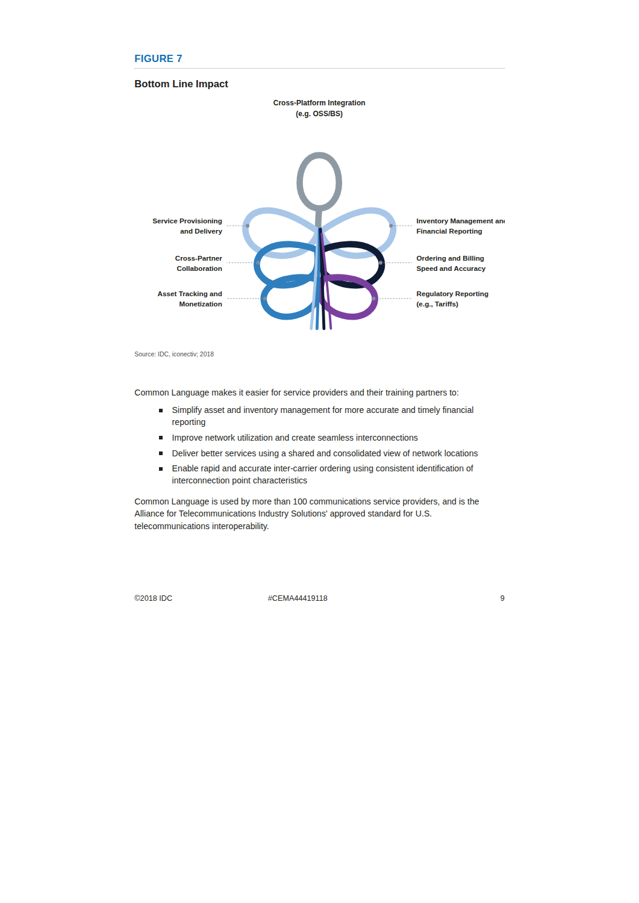FIGURE 7
Bottom Line Impact
Cross-Platform Integration (e.g. OSS/BS) Service Provisioning and Delivery Cross-Partner Collaboration Asset Tracking and Monetization Inventory Management and Financial Reporting Ordering and Billing Speed and Accuracy Regulatory Reporting (e.g., Tariffs)
Source: IDC, iconectiv; 2018
Common Language makes it easier for service providers and their training partners to:
Simplify asset and inventory management for more accurate and timely financial reporting
Improve network utilization and create seamless interconnections
Deliver better services using a shared and consolidated view of network locations
Enable rapid and accurate inter-carrier ordering using consistent identification of interconnection point characteristics
Common Language is used by more than 100 communications service providers, and is the Alliance for Telecommunications Industry Solutions' approved standard for U.S. telecommunications interoperability.
©2018 IDC
#CEMA44419118
9